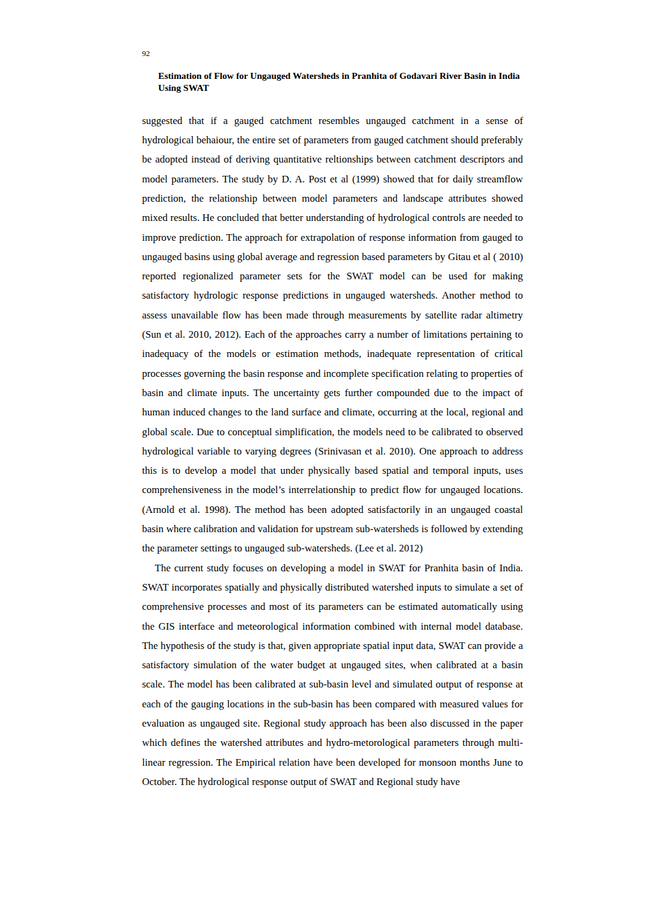92
Estimation of Flow for Ungauged Watersheds in Pranhita of Godavari River Basin in India Using SWAT
suggested that if a gauged catchment resembles ungauged catchment in a sense of hydrological behaiour, the entire set of parameters from gauged catchment should preferably be adopted instead of deriving quantitative reltionships between catchment descriptors and model parameters. The study by D. A. Post et al (1999) showed that for daily streamflow prediction, the relationship between model parameters and landscape attributes showed mixed results. He concluded that better understanding of hydrological controls are needed to improve prediction. The approach for extrapolation of response information from gauged to ungauged basins using global average and regression based parameters by Gitau et al ( 2010) reported regionalized parameter sets for the SWAT model can be used for making satisfactory hydrologic response predictions in ungauged watersheds. Another method to assess unavailable flow has been made through measurements by satellite radar altimetry (Sun et al. 2010, 2012). Each of the approaches carry a number of limitations pertaining to inadequacy of the models or estimation methods, inadequate representation of critical processes governing the basin response and incomplete specification relating to properties of basin and climate inputs. The uncertainty gets further compounded due to the impact of human induced changes to the land surface and climate, occurring at the local, regional and global scale. Due to conceptual simplification, the models need to be calibrated to observed hydrological variable to varying degrees (Srinivasan et al. 2010). One approach to address this is to develop a model that under physically based spatial and temporal inputs, uses comprehensiveness in the model’s interrelationship to predict flow for ungauged locations. (Arnold et al. 1998). The method has been adopted satisfactorily in an ungauged coastal basin where calibration and validation for upstream sub-watersheds is followed by extending the parameter settings to ungauged sub-watersheds. (Lee et al. 2012)
The current study focuses on developing a model in SWAT for Pranhita basin of India. SWAT incorporates spatially and physically distributed watershed inputs to simulate a set of comprehensive processes and most of its parameters can be estimated automatically using the GIS interface and meteorological information combined with internal model database. The hypothesis of the study is that, given appropriate spatial input data, SWAT can provide a satisfactory simulation of the water budget at ungauged sites, when calibrated at a basin scale. The model has been calibrated at sub-basin level and simulated output of response at each of the gauging locations in the sub-basin has been compared with measured values for evaluation as ungauged site. Regional study approach has been also discussed in the paper which defines the watershed attributes and hydro-metorological parameters through multi-linear regression. The Empirical relation have been developed for monsoon months June to October. The hydrological response output of SWAT and Regional study have